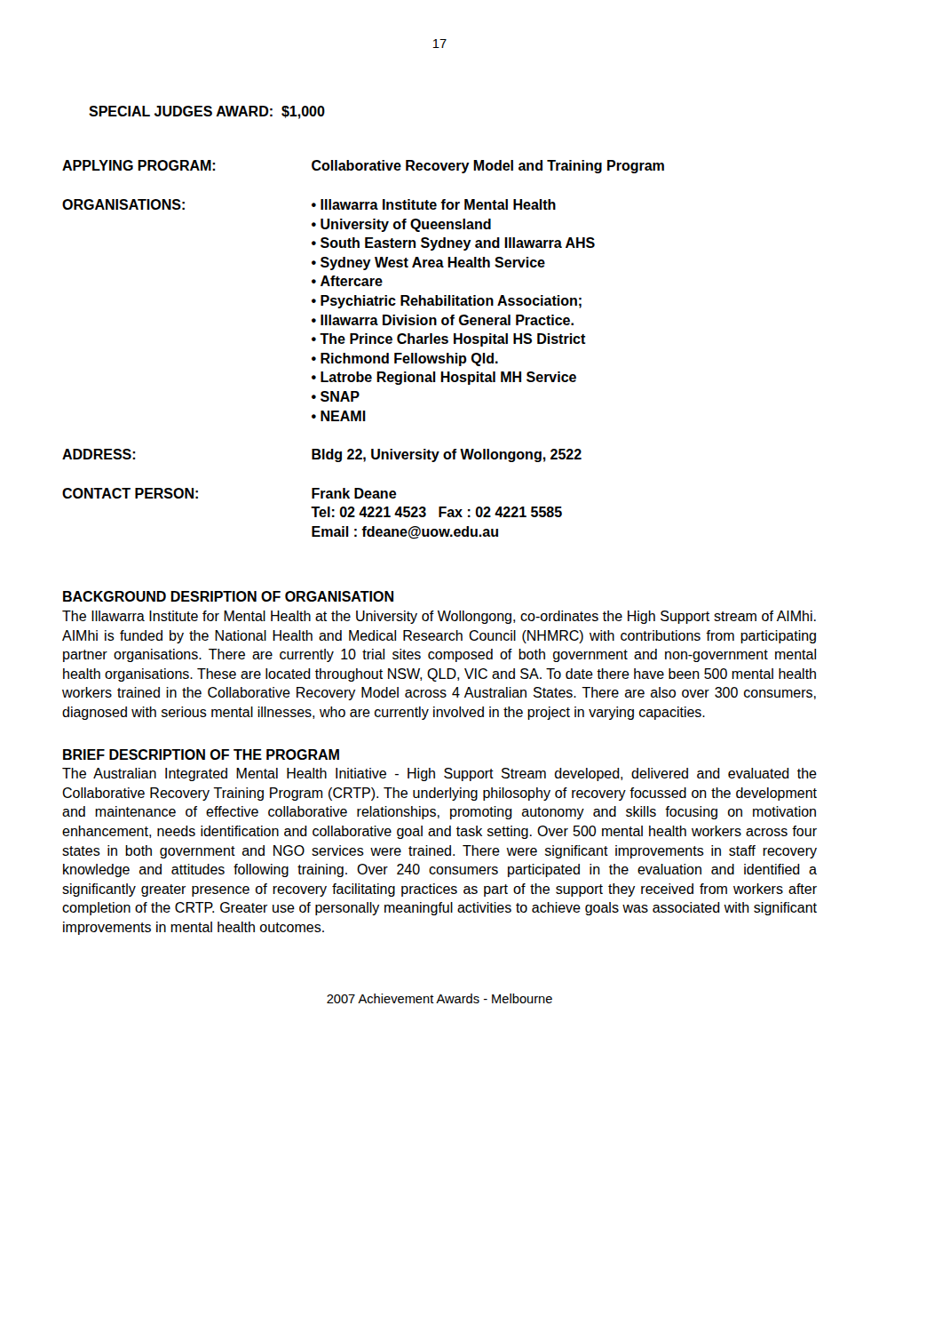17
SPECIAL JUDGES AWARD: $1,000
| APPLYING PROGRAM: | Collaborative Recovery Model and Training Program |
| ORGANISATIONS: | Illawarra Institute for Mental Health University of Queensland South Eastern Sydney and Illawarra AHS Sydney West Area Health Service Aftercare Psychiatric Rehabilitation Association; Illawarra Division of General Practice. The Prince Charles Hospital HS District Richmond Fellowship Qld. Latrobe Regional Hospital MH Service SNAP NEAMI |
| ADDRESS: | Bldg 22, University of Wollongong, 2522 |
| CONTACT PERSON: | Frank Deane Tel: 02 4221 4523 Fax : 02 4221 5585 Email : fdeane@uow.edu.au |
BACKGROUND DESRIPTION OF ORGANISATION
The Illawarra Institute for Mental Health at the University of Wollongong, co-ordinates the High Support stream of AIMhi. AIMhi is funded by the National Health and Medical Research Council (NHMRC) with contributions from participating partner organisations. There are currently 10 trial sites composed of both government and non-government mental health organisations. These are located throughout NSW, QLD, VIC and SA. To date there have been 500 mental health workers trained in the Collaborative Recovery Model across 4 Australian States. There are also over 300 consumers, diagnosed with serious mental illnesses, who are currently involved in the project in varying capacities.
BRIEF DESCRIPTION OF THE PROGRAM
The Australian Integrated Mental Health Initiative - High Support Stream developed, delivered and evaluated the Collaborative Recovery Training Program (CRTP). The underlying philosophy of recovery focussed on the development and maintenance of effective collaborative relationships, promoting autonomy and skills focusing on motivation enhancement, needs identification and collaborative goal and task setting. Over 500 mental health workers across four states in both government and NGO services were trained. There were significant improvements in staff recovery knowledge and attitudes following training. Over 240 consumers participated in the evaluation and identified a significantly greater presence of recovery facilitating practices as part of the support they received from workers after completion of the CRTP. Greater use of personally meaningful activities to achieve goals was associated with significant improvements in mental health outcomes.
2007 Achievement Awards - Melbourne